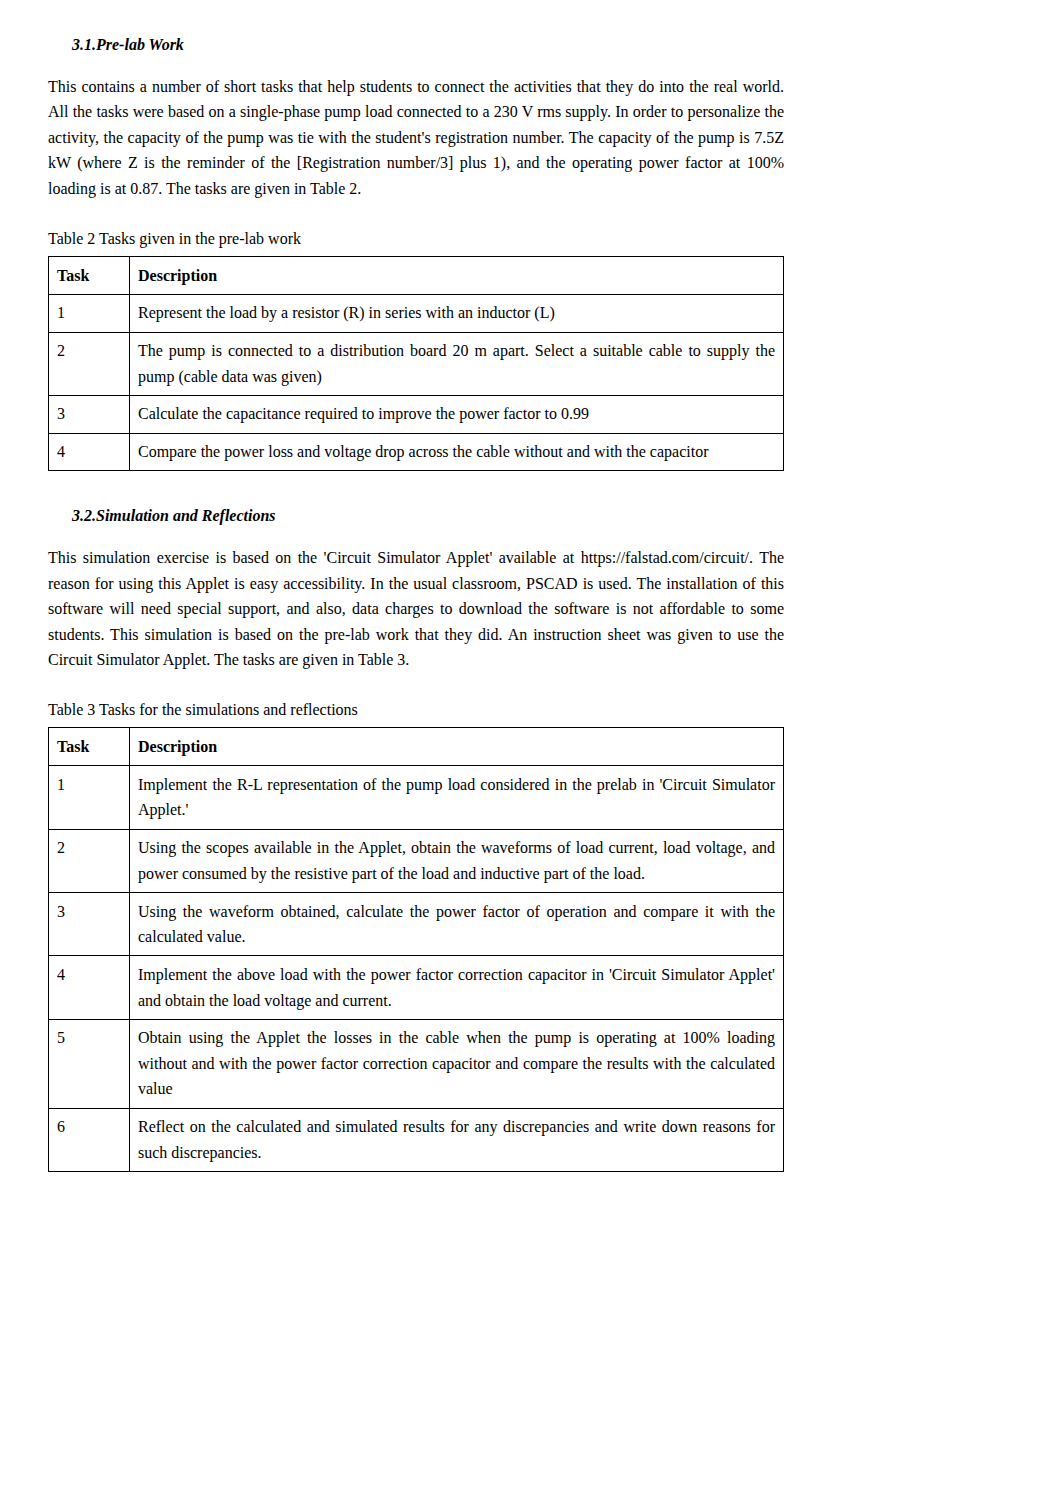3.1.Pre-lab Work
This contains a number of short tasks that help students to connect the activities that they do into the real world. All the tasks were based on a single-phase pump load connected to a 230 V rms supply. In order to personalize the activity, the capacity of the pump was tie with the student's registration number. The capacity of the pump is 7.5Z kW (where Z is the reminder of the [Registration number/3] plus 1), and the operating power factor at 100% loading is at 0.87. The tasks are given in Table 2.
Table 2 Tasks given in the pre-lab work
| Task | Description |
| --- | --- |
| 1 | Represent the load by a resistor (R) in series with an inductor (L) |
| 2 | The pump is connected to a distribution board 20 m apart. Select a suitable cable to supply the pump (cable data was given) |
| 3 | Calculate the capacitance required to improve the power factor to 0.99 |
| 4 | Compare the power loss and voltage drop across the cable without and with the capacitor |
3.2.Simulation and Reflections
This simulation exercise is based on the 'Circuit Simulator Applet' available at https://falstad.com/circuit/. The reason for using this Applet is easy accessibility. In the usual classroom, PSCAD is used. The installation of this software will need special support, and also, data charges to download the software is not affordable to some students. This simulation is based on the pre-lab work that they did. An instruction sheet was given to use the Circuit Simulator Applet. The tasks are given in Table 3.
Table 3 Tasks for the simulations and reflections
| Task | Description |
| --- | --- |
| 1 | Implement the R-L representation of the pump load considered in the prelab in 'Circuit Simulator Applet.' |
| 2 | Using the scopes available in the Applet, obtain the waveforms of load current, load voltage, and power consumed by the resistive part of the load and inductive part of the load. |
| 3 | Using the waveform obtained, calculate the power factor of operation and compare it with the calculated value. |
| 4 | Implement the above load with the power factor correction capacitor in 'Circuit Simulator Applet' and obtain the load voltage and current. |
| 5 | Obtain using the Applet the losses in the cable when the pump is operating at 100% loading without and with the power factor correction capacitor and compare the results with the calculated value |
| 6 | Reflect on the calculated and simulated results for any discrepancies and write down reasons for such discrepancies. |